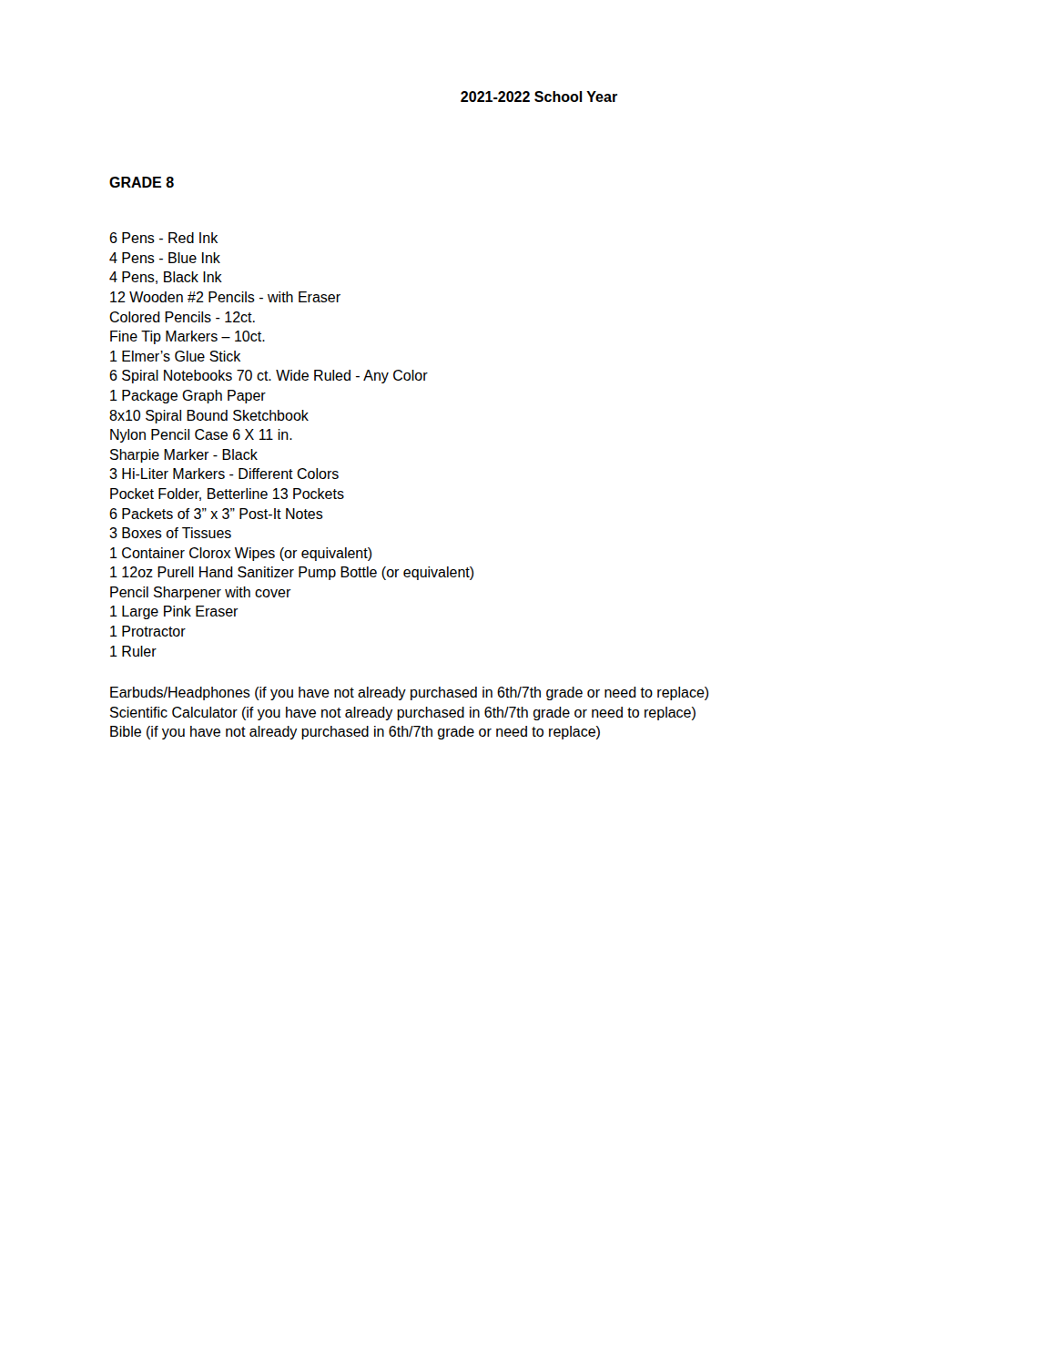2021-2022 School Year
GRADE 8
6 Pens - Red Ink
4 Pens - Blue Ink
4 Pens, Black Ink
12 Wooden #2 Pencils - with Eraser
Colored Pencils - 12ct.
Fine Tip Markers – 10ct.
1 Elmer’s Glue Stick
6 Spiral Notebooks 70 ct. Wide Ruled - Any Color
1 Package Graph Paper
8x10 Spiral Bound Sketchbook
Nylon Pencil Case 6 X 11 in.
Sharpie Marker - Black
3 Hi-Liter Markers - Different Colors
Pocket Folder, Betterline 13 Pockets
6 Packets of 3” x 3” Post-It Notes
3 Boxes of Tissues
1 Container Clorox Wipes (or equivalent)
1 12oz Purell Hand Sanitizer Pump Bottle (or equivalent)
Pencil Sharpener with cover
1 Large Pink Eraser
1 Protractor
1 Ruler
Earbuds/Headphones (if you have not already purchased in 6th/7th grade or need to replace)
Scientific Calculator (if you have not already purchased in 6th/7th grade or need to replace)
Bible (if you have not already purchased in 6th/7th grade or need to replace)